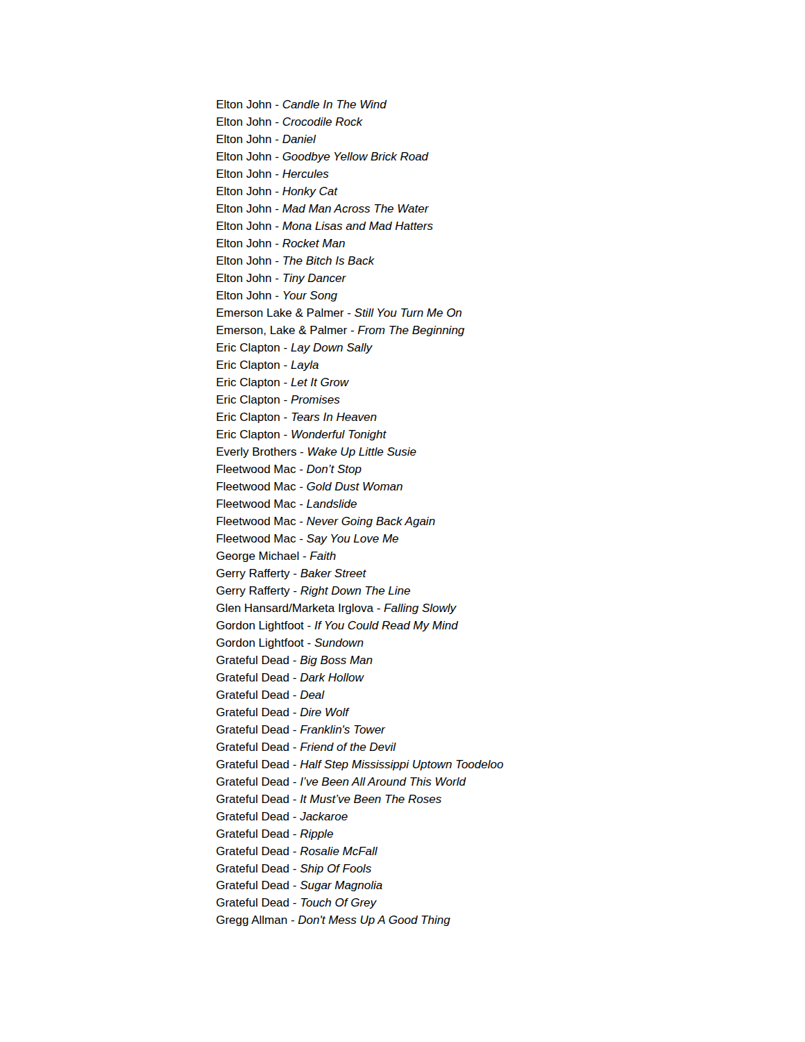Elton John - Candle In The Wind
Elton John - Crocodile Rock
Elton John - Daniel
Elton John - Goodbye Yellow Brick Road
Elton John - Hercules
Elton John - Honky Cat
Elton John - Mad Man Across The Water
Elton John - Mona Lisas and Mad Hatters
Elton John - Rocket Man
Elton John - The Bitch Is Back
Elton John - Tiny Dancer
Elton John - Your Song
Emerson Lake & Palmer - Still You Turn Me On
Emerson, Lake & Palmer - From The Beginning
Eric Clapton - Lay Down Sally
Eric Clapton - Layla
Eric Clapton - Let It Grow
Eric Clapton - Promises
Eric Clapton - Tears In Heaven
Eric Clapton - Wonderful Tonight
Everly Brothers - Wake Up Little Susie
Fleetwood Mac - Don’t Stop
Fleetwood Mac - Gold Dust Woman
Fleetwood Mac - Landslide
Fleetwood Mac - Never Going Back Again
Fleetwood Mac - Say You Love Me
George Michael - Faith
Gerry Rafferty - Baker Street
Gerry Rafferty - Right Down The Line
Glen Hansard/Marketa Irglova - Falling Slowly
Gordon Lightfoot - If You Could Read My Mind
Gordon Lightfoot - Sundown
Grateful Dead - Big Boss Man
Grateful Dead - Dark Hollow
Grateful Dead - Deal
Grateful Dead - Dire Wolf
Grateful Dead - Franklin's Tower
Grateful Dead - Friend of the Devil
Grateful Dead - Half Step Mississippi Uptown Toodeloo
Grateful Dead - I’ve Been All Around This World
Grateful Dead - It Must’ve Been The Roses
Grateful Dead - Jackaroe
Grateful Dead - Ripple
Grateful Dead - Rosalie McFall
Grateful Dead - Ship Of Fools
Grateful Dead - Sugar Magnolia
Grateful Dead - Touch Of Grey
Gregg Allman - Don't Mess Up A Good Thing